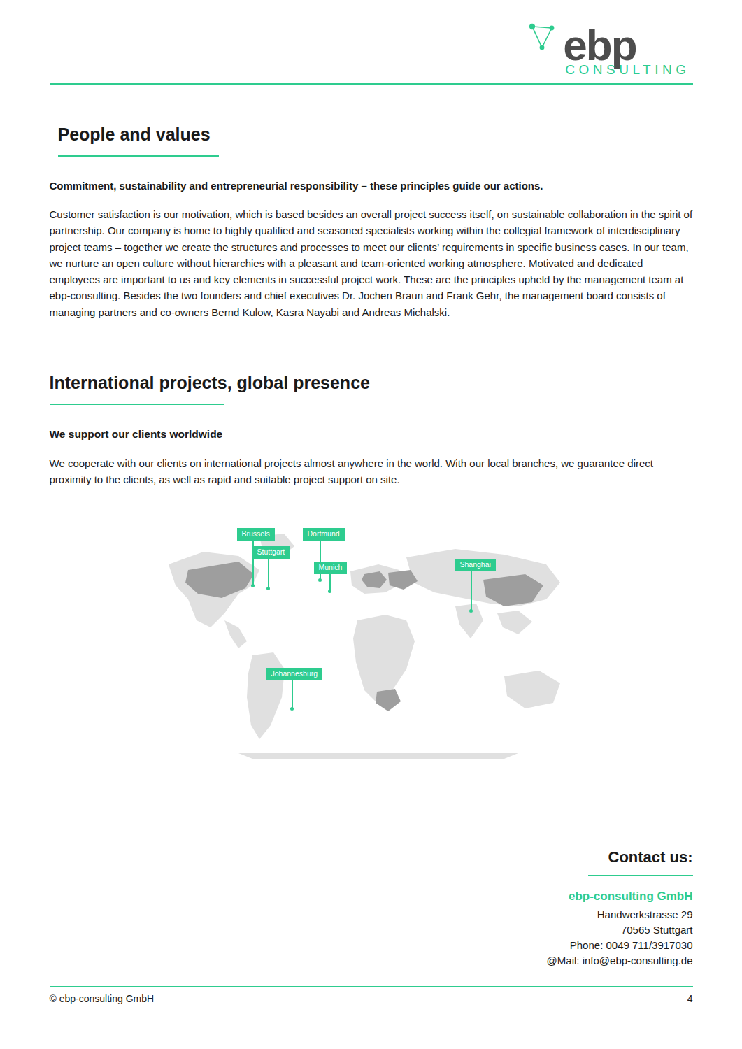ebp
CONSULTING
People and values
Commitment, sustainability and entrepreneurial responsibility – these principles guide our actions.
Customer satisfaction is our motivation, which is based besides an overall project success itself, on sustainable collaboration in the spirit of partnership. Our company is home to highly qualified and seasoned specialists working within the collegial framework of interdisciplinary project teams – together we create the structures and processes to meet our clients’ requirements in specific business cases. In our team, we nurture an open culture without hierarchies with a pleasant and team-oriented working atmosphere. Motivated and dedicated employees are important to us and key elements in successful project work. These are the principles upheld by the management team at ebp-consulting. Besides the two founders and chief executives Dr. Jochen Braun and Frank Gehr, the management board consists of managing partners and co-owners Bernd Kulow, Kasra Nayabi and Andreas Michalski.
International projects, global presence
We support our clients worldwide
We cooperate with our clients on international projects almost anywhere in the world. With our local branches, we guarantee direct proximity to the clients, as well as rapid and suitable project support on site.
Brussels Dortmund Stuttgart Munich Shanghai Johannesburg
Contact us:
ebp-consulting GmbH
Handwerkstrasse 29
70565 Stuttgart
Phone: 0049 711/3917030
@Mail: info@ebp-consulting.de
© ebp-consulting GmbH 4